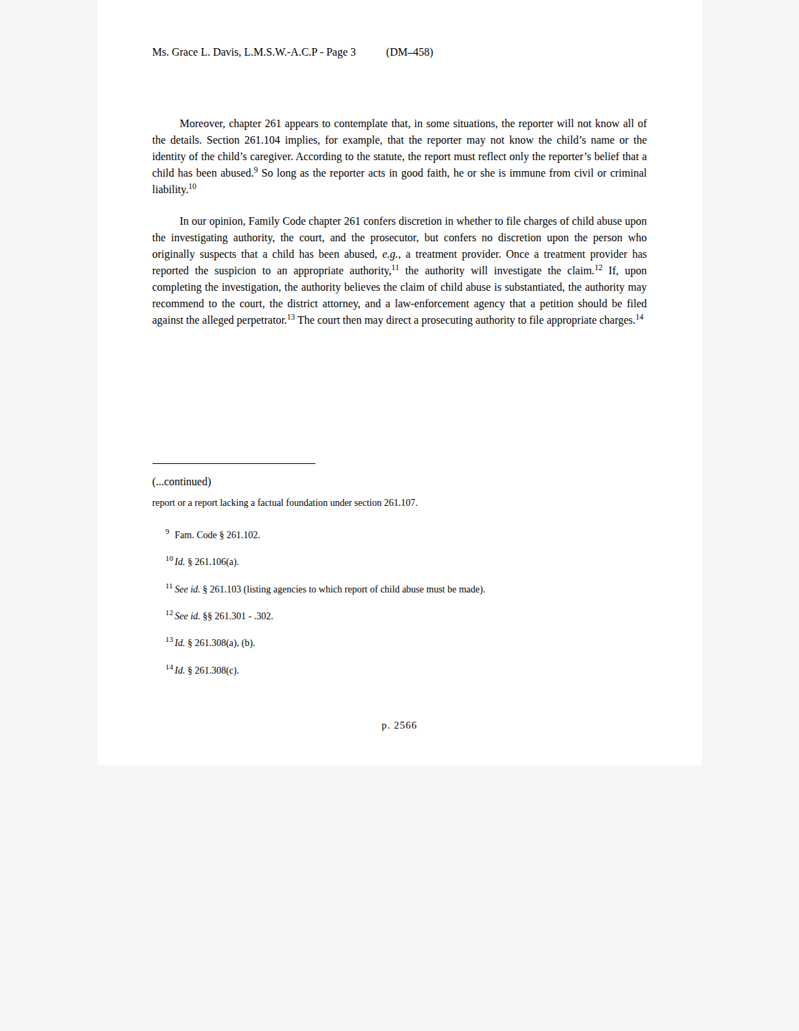Ms. Grace L. Davis, L.M.S.W.-A.C.P - Page 3 (DM–458)
Moreover, chapter 261 appears to contemplate that, in some situations, the reporter will not know all of the details. Section 261.104 implies, for example, that the reporter may not know the child’s name or the identity of the child’s caregiver. According to the statute, the report must reflect only the reporter’s belief that a child has been abused.9 So long as the reporter acts in good faith, he or she is immune from civil or criminal liability.10
In our opinion, Family Code chapter 261 confers discretion in whether to file charges of child abuse upon the investigating authority, the court, and the prosecutor, but confers no discretion upon the person who originally suspects that a child has been abused, e.g., a treatment provider. Once a treatment provider has reported the suspicion to an appropriate authority,11 the authority will investigate the claim.12 If, upon completing the investigation, the authority believes the claim of child abuse is substantiated, the authority may recommend to the court, the district attorney, and a law-enforcement agency that a petition should be filed against the alleged perpetrator.13 The court then may direct a prosecuting authority to file appropriate charges.14
(...continued)
report or a report lacking a factual foundation under section 261.107.
9 Fam. Code § 261.102.
10 Id. § 261.106(a).
11 See id. § 261.103 (listing agencies to which report of child abuse must be made).
12 See id. §§ 261.301 - .302.
13 Id. § 261.308(a), (b).
14 Id. § 261.308(c).
p. 2566